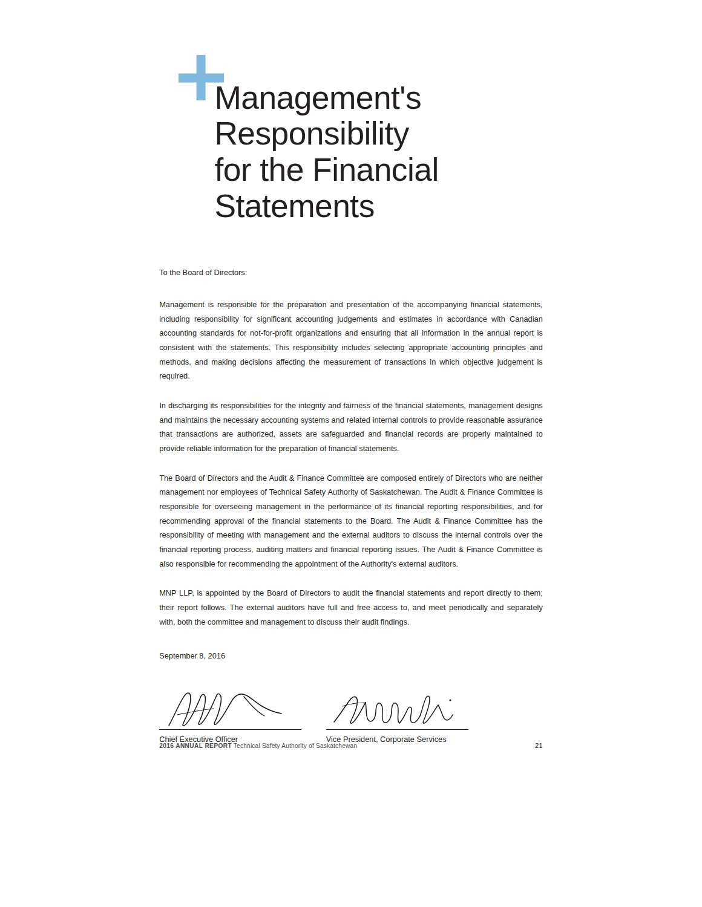Management's Responsibility
for the Financial Statements
To the Board of Directors:
Management is responsible for the preparation and presentation of the accompanying financial statements, including responsibility for significant accounting judgements and estimates in accordance with Canadian accounting standards for not-for-profit organizations and ensuring that all information in the annual report is consistent with the statements. This responsibility includes selecting appropriate accounting principles and methods, and making decisions affecting the measurement of transactions in which objective judgement is required.
In discharging its responsibilities for the integrity and fairness of the financial statements, management designs and maintains the necessary accounting systems and related internal controls to provide reasonable assurance that transactions are authorized, assets are safeguarded and financial records are properly maintained to provide reliable information for the preparation of financial statements.
The Board of Directors and the Audit & Finance Committee are composed entirely of Directors who are neither management nor employees of Technical Safety Authority of Saskatchewan. The Audit & Finance Committee is responsible for overseeing management in the performance of its financial reporting responsibilities, and for recommending approval of the financial statements to the Board. The Audit & Finance Committee has the responsibility of meeting with management and the external auditors to discuss the internal controls over the financial reporting process, auditing matters and financial reporting issues. The Audit & Finance Committee is also responsible for recommending the appointment of the Authority's external auditors.
MNP LLP, is appointed by the Board of Directors to audit the financial statements and report directly to them; their report follows. The external auditors have full and free access to, and meet periodically and separately with, both the committee and management to discuss their audit findings.
September 8, 2016
Chief Executive Officer
Vice President, Corporate Services
2016 ANNUAL REPORT Technical Safety Authority of Saskatchewan
21